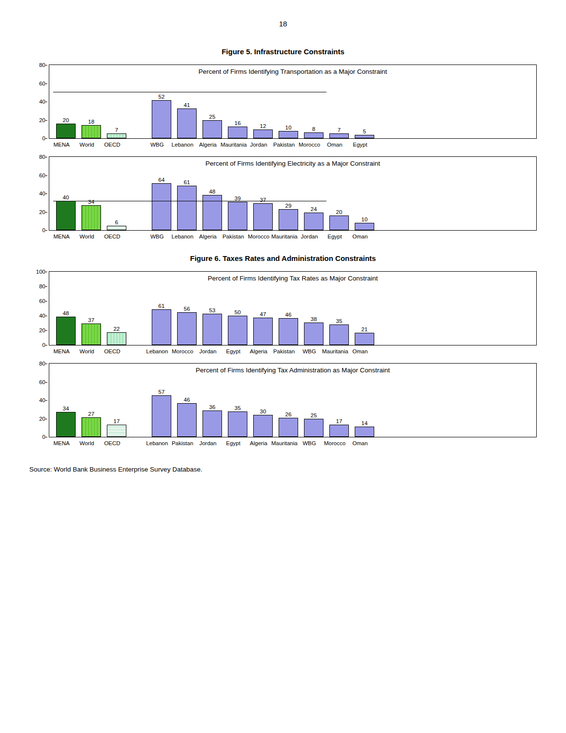18
Figure 5. Infrastructure Constraints
80
60
40
20
0
Percent of Firms Identifying Transportation as a Major Constraint
20
18
7
52
41
25
16
12
10
8
7
5
MENA
World
OECD
WBG
Lebanon
Algeria
Mauritania
Jordan
Pakistan
Morocco
Oman
Egypt
80
60
40
20
0
Percent of Firms Identifying Electricity as a Major Constraint
40
34
6
64
61
48
39
37
29
24
20
10
MENA
World
OECD
WBG
Lebanon
Algeria
Pakistan
Morocco
Mauritania
Jordan
Egypt
Oman
Figure 6. Taxes Rates and Administration Constraints
100
80
60
40
20
0
Percent of Firms Identifying Tax Rates as Major Constraint
48
37
22
61
56
53
50
47
46
38
35
21
MENA
World
OECD
Lebanon
Morocco
Jordan
Egypt
Algeria
Pakistan
WBG
Mauritania
Oman
80
60
40
20
0
Percent of Firms Identifying Tax Administration as Major Constraint
34
27
17
57
46
36
35
30
26
25
17
14
MENA
World
OECD
Lebanon
Pakistan
Jordan
Egypt
Algeria
Mauritania
WBG
Morocco
Oman
Source: World Bank Business Enterprise Survey Database.